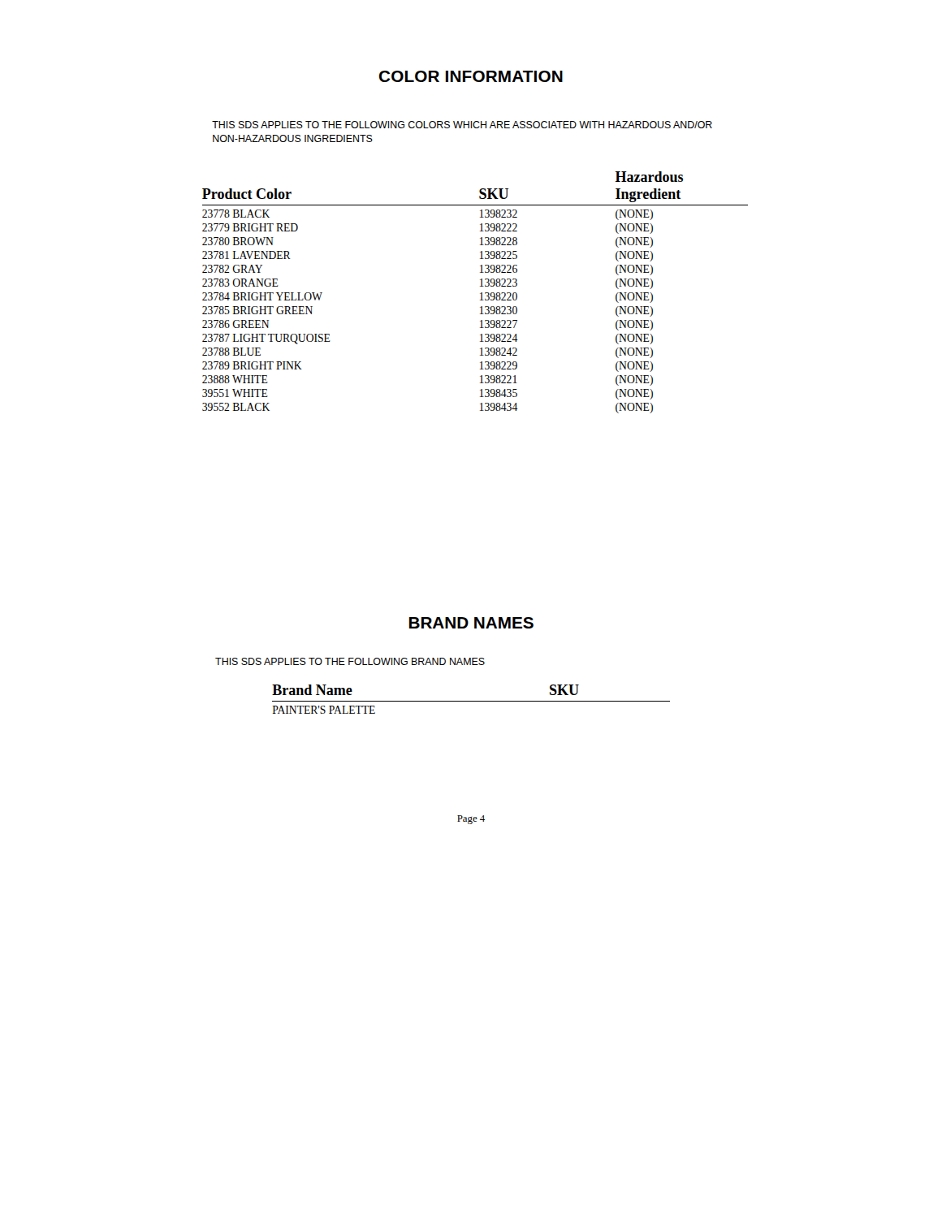COLOR INFORMATION
THIS SDS APPLIES TO THE FOLLOWING COLORS WHICH ARE ASSOCIATED WITH HAZARDOUS AND/OR NON-HAZARDOUS INGREDIENTS
| Product Color | SKU | Hazardous Ingredient |
| --- | --- | --- |
| 23778 BLACK | 1398232 | (NONE) |
| 23779 BRIGHT RED | 1398222 | (NONE) |
| 23780 BROWN | 1398228 | (NONE) |
| 23781 LAVENDER | 1398225 | (NONE) |
| 23782 GRAY | 1398226 | (NONE) |
| 23783 ORANGE | 1398223 | (NONE) |
| 23784 BRIGHT YELLOW | 1398220 | (NONE) |
| 23785 BRIGHT GREEN | 1398230 | (NONE) |
| 23786 GREEN | 1398227 | (NONE) |
| 23787 LIGHT TURQUOISE | 1398224 | (NONE) |
| 23788 BLUE | 1398242 | (NONE) |
| 23789 BRIGHT PINK | 1398229 | (NONE) |
| 23888 WHITE | 1398221 | (NONE) |
| 39551 WHITE | 1398435 | (NONE) |
| 39552 BLACK | 1398434 | (NONE) |
BRAND NAMES
THIS SDS APPLIES TO THE FOLLOWING BRAND NAMES
| Brand Name | SKU |
| --- | --- |
| PAINTER'S PALETTE | |
Page 4